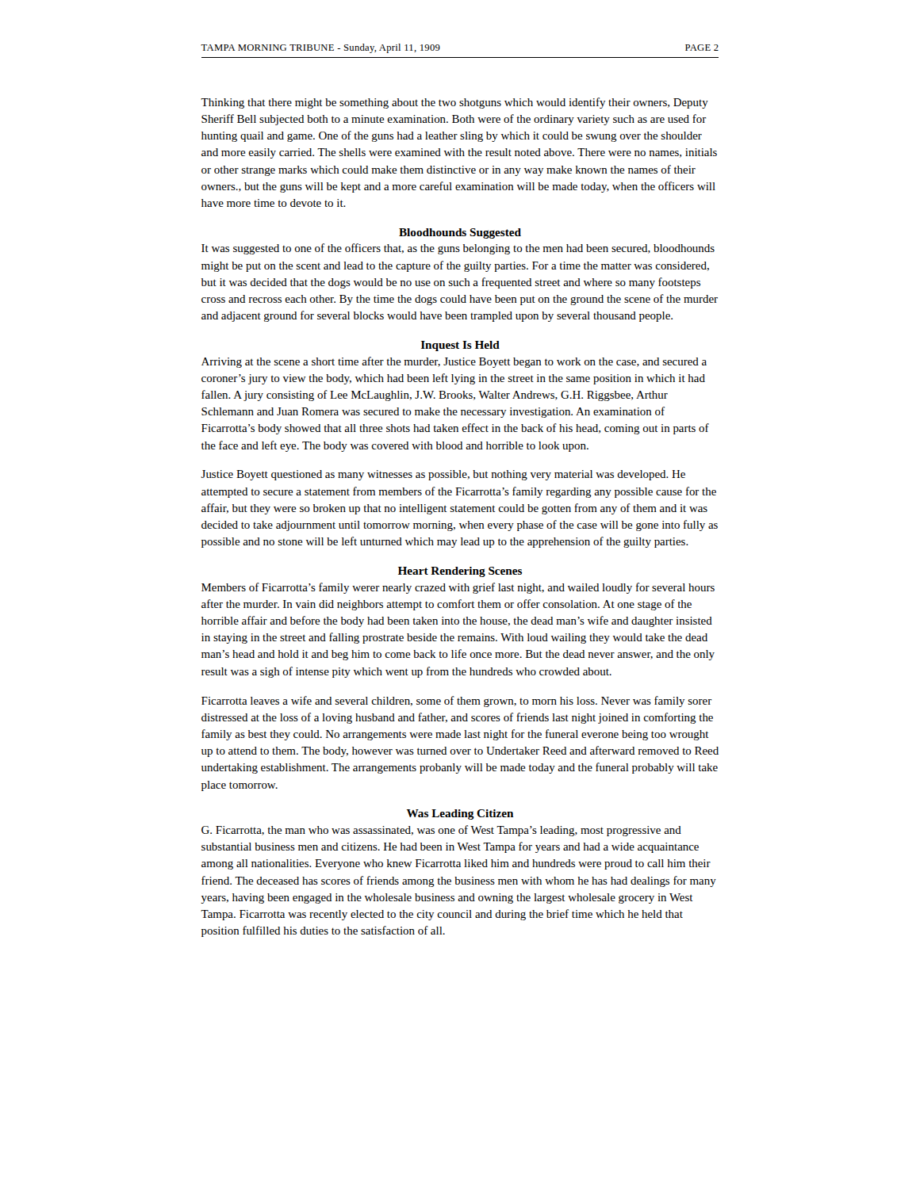TAMPA MORNING TRIBUNE - Sunday, April 11, 1909 PAGE 2
Thinking that there might be something about the two shotguns which would identify their owners, Deputy Sheriff Bell subjected both to a minute examination. Both were of the ordinary variety such as are used for hunting quail and game. One of the guns had a leather sling by which it could be swung over the shoulder and more easily carried. The shells were examined with the result noted above. There were no names, initials or other strange marks which could make them distinctive or in any way make known the names of their owners., but the guns will be kept and a more careful examination will be made today, when the officers will have more time to devote to it.
Bloodhounds Suggested
It was suggested to one of the officers that, as the guns belonging to the men had been secured, bloodhounds might be put on the scent and lead to the capture of the guilty parties. For a time the matter was considered, but it was decided that the dogs would be no use on such a frequented street and where so many footsteps cross and recross each other. By the time the dogs could have been put on the ground the scene of the murder and adjacent ground for several blocks would have been trampled upon by several thousand people.
Inquest Is Held
Arriving at the scene a short time after the murder, Justice Boyett began to work on the case, and secured a coroner’s jury to view the body, which had been left lying in the street in the same position in which it had fallen. A jury consisting of Lee McLaughlin, J.W. Brooks, Walter Andrews, G.H. Riggsbee, Arthur Schlemann and Juan Romera was secured to make the necessary investigation. An examination of Ficarrotta’s body showed that all three shots had taken effect in the back of his head, coming out in parts of the face and left eye. The body was covered with blood and horrible to look upon.
Justice Boyett questioned as many witnesses as possible, but nothing very material was developed. He attempted to secure a statement from members of the Ficarrotta’s family regarding any possible cause for the affair, but they were so broken up that no intelligent statement could be gotten from any of them and it was decided to take adjournment until tomorrow morning, when every phase of the case will be gone into fully as possible and no stone will be left unturned which may lead up to the apprehension of the guilty parties.
Heart Rendering Scenes
Members of Ficarrotta’s family werer nearly crazed with grief last night, and wailed loudly for several hours after the murder. In vain did neighbors attempt to comfort them or offer consolation. At one stage of the horrible affair and before the body had been taken into the house, the dead man’s wife and daughter insisted in staying in the street and falling prostrate beside the remains. With loud wailing they would take the dead man’s head and hold it and beg him to come back to life once more. But the dead never answer, and the only result was a sigh of intense pity which went up from the hundreds who crowded about.
Ficarrotta leaves a wife and several children, some of them grown, to morn his loss. Never was family sorer distressed at the loss of a loving husband and father, and scores of friends last night joined in comforting the family as best they could. No arrangements were made last night for the funeral everone being too wrought up to attend to them. The body, however was turned over to Undertaker Reed and afterward removed to Reed undertaking establishment. The arrangements probanly will be made today and the funeral probably will take place tomorrow.
Was Leading Citizen
G. Ficarrotta, the man who was assassinated, was one of West Tampa’s leading, most progressive and substantial business men and citizens. He had been in West Tampa for years and had a wide acquaintance among all nationalities. Everyone who knew Ficarrotta liked him and hundreds were proud to call him their friend. The deceased has scores of friends among the business men with whom he has had dealings for many years, having been engaged in the wholesale business and owning the largest wholesale grocery in West Tampa. Ficarrotta was recently elected to the city council and during the brief time which he held that position fulfilled his duties to the satisfaction of all.